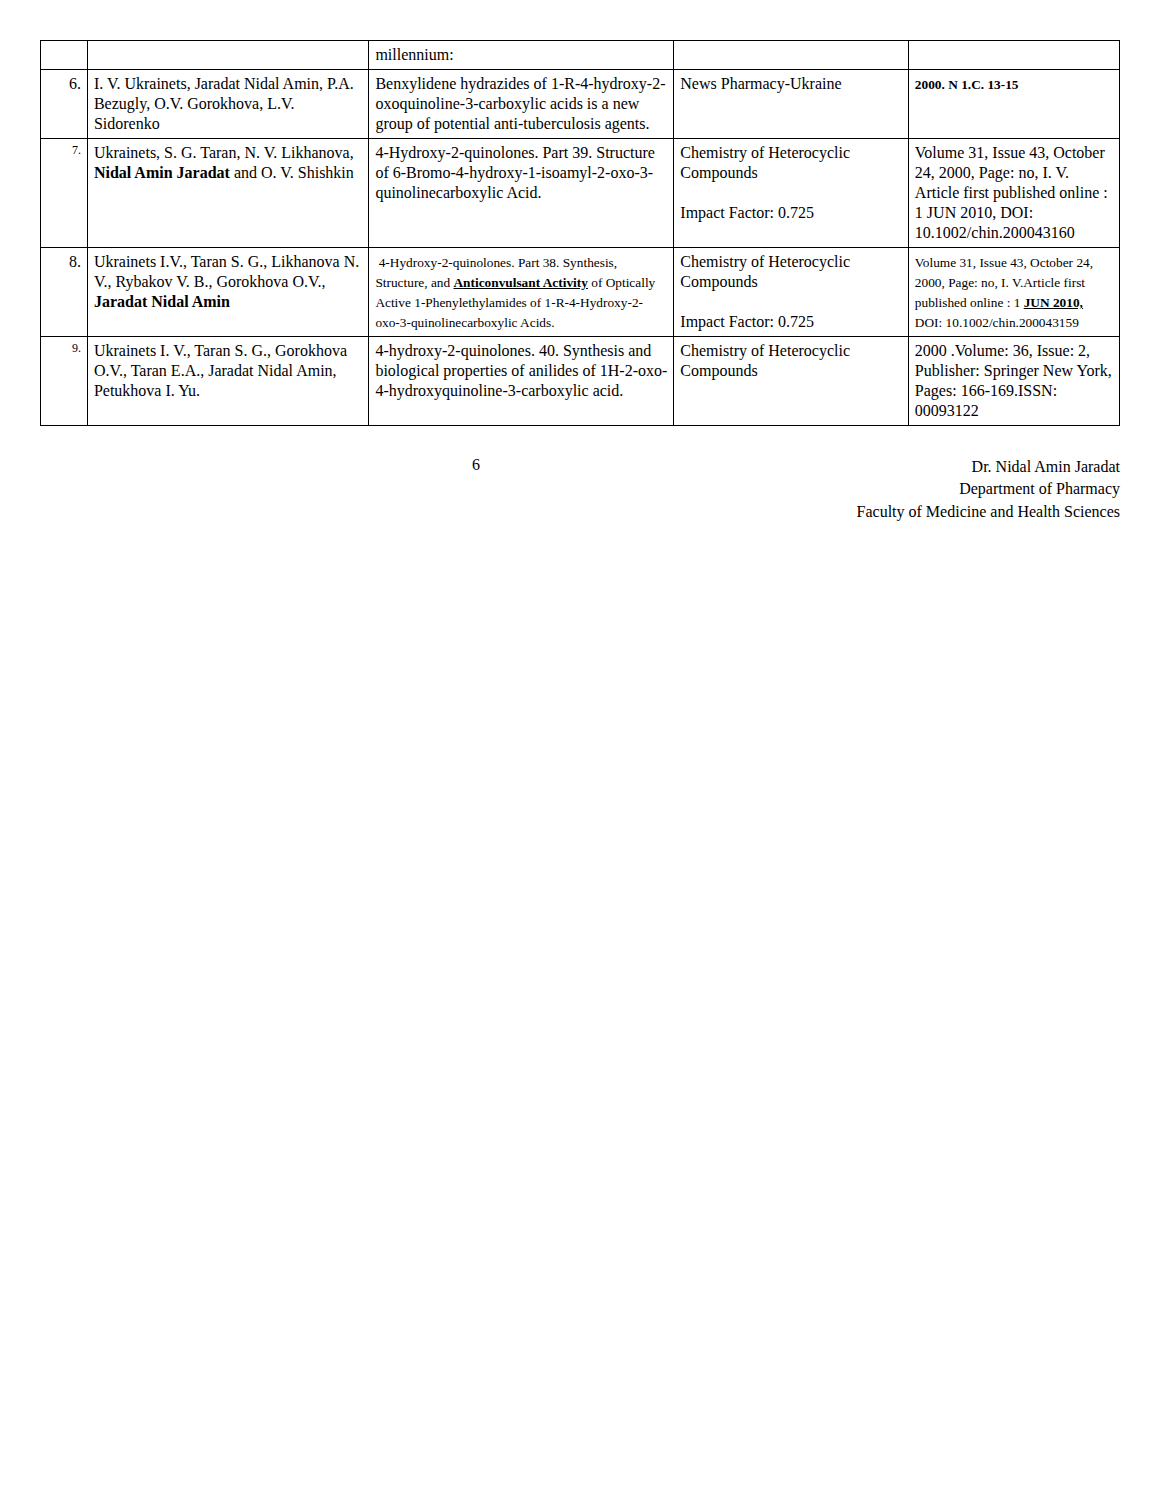| | | millennium: | | |
| 6. | I. V. Ukrainets, Jaradat Nidal Amin, P.A. Bezugly, O.V. Gorokhova, L.V. Sidorenko | Benxylidene hydrazides of 1-R-4-hydroxy-2-oxoquinoline-3-carboxylic acids is a new group of potential anti-tuberculosis agents. | News Pharmacy-Ukraine | 2000. N 1.C. 13-15 |
| 7. | Ukrainets, S. G. Taran, N. V. Likhanova, Nidal Amin Jaradat and O. V. Shishkin | 4-Hydroxy-2-quinolones. Part 39. Structure of 6-Bromo-4-hydroxy-1-isoamyl-2-oxo-3-quinolinecarboxylic Acid. | Chemistry of Heterocyclic Compounds Impact Factor: 0.725 | Volume 31, Issue 43, October 24, 2000, Page: no, I. V. Article first published online : 1 JUN 2010, DOI: 10.1002/chin.200043160 |
| 8. | Ukrainets I.V., Taran S. G., Likhanova N. V., Rybakov V. B., Gorokhova O.V., Jaradat Nidal Amin | 4-Hydroxy-2-quinolones. Part 38. Synthesis, Structure, and Anticonvulsant Activity of Optically Active 1-Phenylethylamides of 1-R-4-Hydroxy-2-oxo-3-quinolinecarboxylic Acids. | Chemistry of Heterocyclic Compounds Impact Factor: 0.725 | Volume 31, Issue 43, October 24, 2000, Page: no, I. V.Article first published online : 1 JUN 2010, DOI: 10.1002/chin.200043159 |
| 9. | Ukrainets I. V., Taran S. G., Gorokhova O.V., Taran E.A., Jaradat Nidal Amin, Petukhova I. Yu. | 4-hydroxy-2-quinolones. 40. Synthesis and biological properties of anilides of 1H-2-oxo-4-hydroxyquinoline-3-carboxylic acid. | Chemistry of Heterocyclic Compounds | 2000 .Volume: 36, Issue: 2, Publisher: Springer New York, Pages: 166-169.ISSN: 00093122 |
6
Dr. Nidal Amin Jaradat
Department of Pharmacy
Faculty of Medicine and Health Sciences